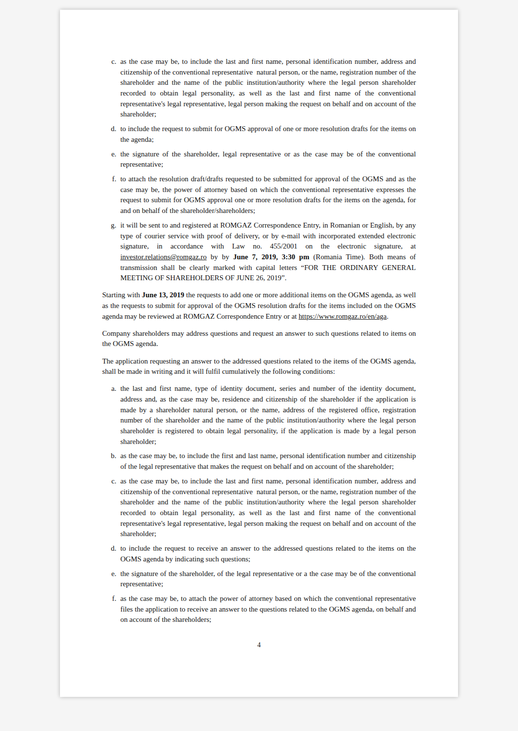as the case may be, to include the last and first name, personal identification number, address and citizenship of the conventional representative natural person, or the name, registration number of the shareholder and the name of the public institution/authority where the legal person shareholder recorded to obtain legal personality, as well as the last and first name of the conventional representative's legal representative, legal person making the request on behalf and on account of the shareholder;
to include the request to submit for OGMS approval of one or more resolution drafts for the items on the agenda;
the signature of the shareholder, legal representative or as the case may be of the conventional representative;
to attach the resolution draft/drafts requested to be submitted for approval of the OGMS and as the case may be, the power of attorney based on which the conventional representative expresses the request to submit for OGMS approval one or more resolution drafts for the items on the agenda, for and on behalf of the shareholder/shareholders;
it will be sent to and registered at ROMGAZ Correspondence Entry, in Romanian or English, by any type of courier service with proof of delivery, or by e-mail with incorporated extended electronic signature, in accordance with Law no. 455/2001 on the electronic signature, at investor.relations@romgaz.ro by by June 7, 2019, 3:30 pm (Romania Time). Both means of transmission shall be clearly marked with capital letters “FOR THE ORDINARY GENERAL MEETING OF SHAREHOLDERS OF JUNE 26, 2019”.
Starting with June 13, 2019 the requests to add one or more additional items on the OGMS agenda, as well as the requests to submit for approval of the OGMS resolution drafts for the items included on the OGMS agenda may be reviewed at ROMGAZ Correspondence Entry or at https://www.romgaz.ro/en/aga.
Company shareholders may address questions and request an answer to such questions related to items on the OGMS agenda.
The application requesting an answer to the addressed questions related to the items of the OGMS agenda, shall be made in writing and it will fulfil cumulatively the following conditions:
the last and first name, type of identity document, series and number of the identity document, address and, as the case may be, residence and citizenship of the shareholder if the application is made by a shareholder natural person, or the name, address of the registered office, registration number of the shareholder and the name of the public institution/authority where the legal person shareholder is registered to obtain legal personality, if the application is made by a legal person shareholder;
as the case may be, to include the first and last name, personal identification number and citizenship of the legal representative that makes the request on behalf and on account of the shareholder;
as the case may be, to include the last and first name, personal identification number, address and citizenship of the conventional representative natural person, or the name, registration number of the shareholder and the name of the public institution/authority where the legal person shareholder recorded to obtain legal personality, as well as the last and first name of the conventional representative's legal representative, legal person making the request on behalf and on account of the shareholder;
to include the request to receive an answer to the addressed questions related to the items on the OGMS agenda by indicating such questions;
the signature of the shareholder, of the legal representative or a the case may be of the conventional representative;
as the case may be, to attach the power of attorney based on which the conventional representative files the application to receive an answer to the questions related to the OGMS agenda, on behalf and on account of the shareholders;
4